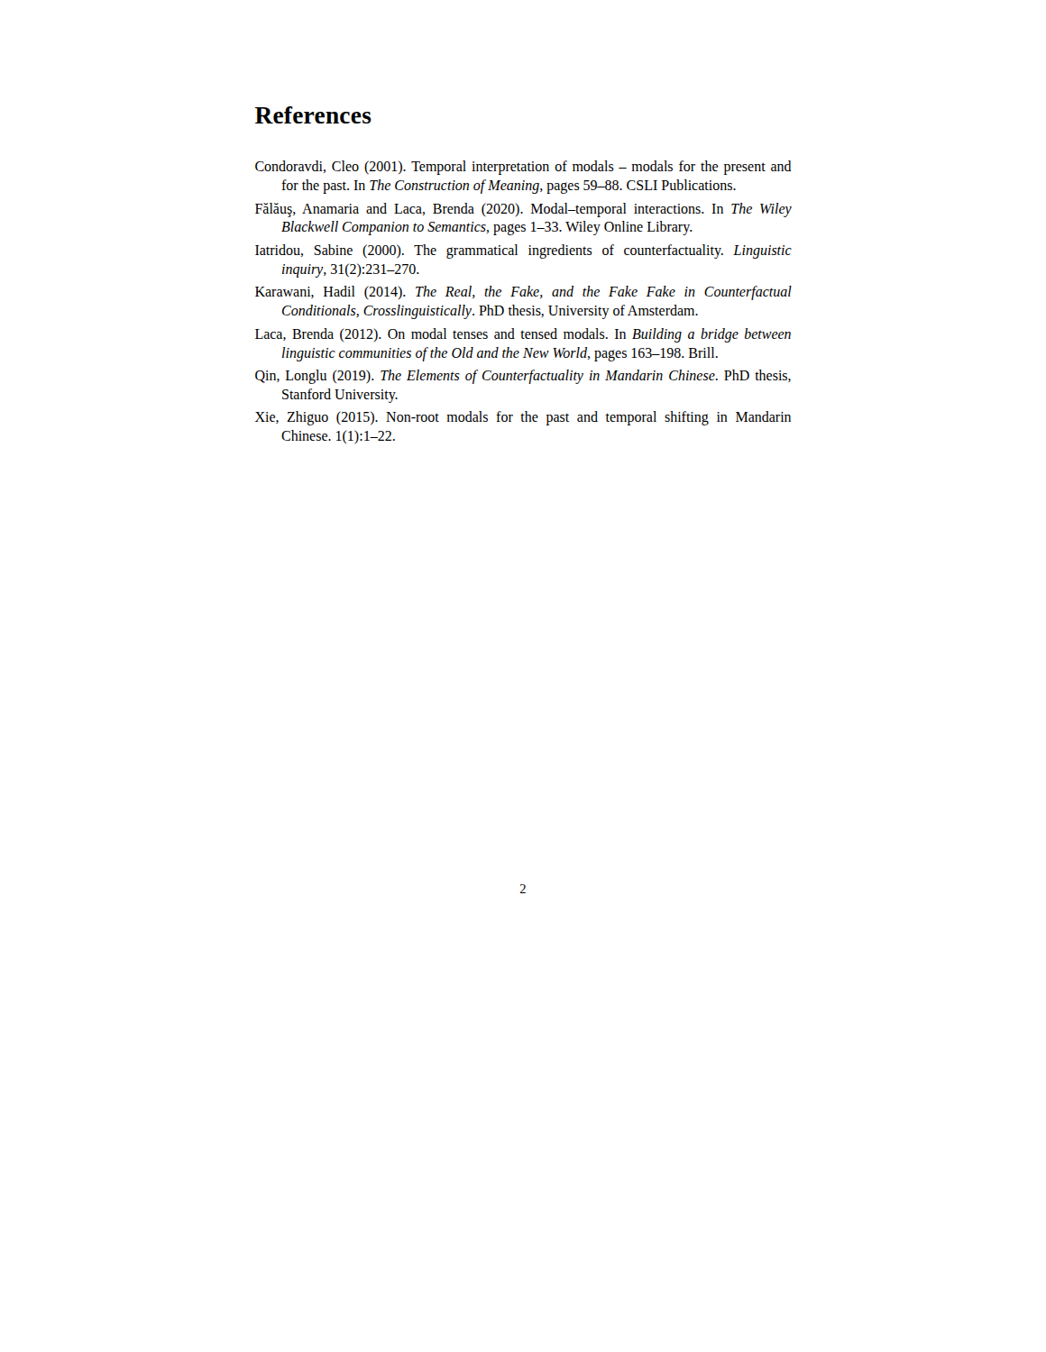References
Condoravdi, Cleo (2001). Temporal interpretation of modals – modals for the present and for the past. In The Construction of Meaning, pages 59–88. CSLI Publications.
Fălăuş, Anamaria and Laca, Brenda (2020). Modal–temporal interactions. In The Wiley Blackwell Companion to Semantics, pages 1–33. Wiley Online Library.
Iatridou, Sabine (2000). The grammatical ingredients of counterfactuality. Linguistic inquiry, 31(2):231–270.
Karawani, Hadil (2014). The Real, the Fake, and the Fake Fake in Counterfactual Conditionals, Crosslinguistically. PhD thesis, University of Amsterdam.
Laca, Brenda (2012). On modal tenses and tensed modals. In Building a bridge between linguistic communities of the Old and the New World, pages 163–198. Brill.
Qin, Longlu (2019). The Elements of Counterfactuality in Mandarin Chinese. PhD thesis, Stanford University.
Xie, Zhiguo (2015). Non-root modals for the past and temporal shifting in Mandarin Chinese. 1(1):1–22.
2